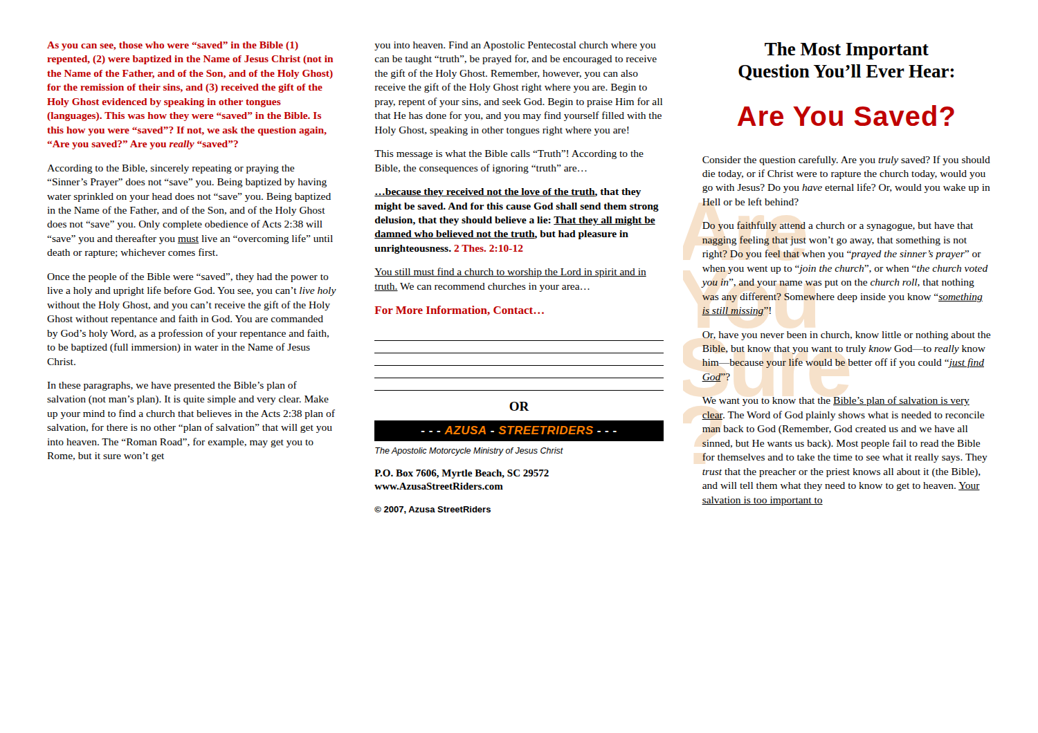As you can see, those who were “saved” in the Bible (1) repented, (2) were baptized in the Name of Jesus Christ (not in the Name of the Father, and of the Son, and of the Holy Ghost) for the remission of their sins, and (3) received the gift of the Holy Ghost evidenced by speaking in other tongues (languages). This was how they were “saved” in the Bible. Is this how you were “saved”? If not, we ask the question again, “Are you saved?” Are you really “saved”?
According to the Bible, sincerely repeating or praying the “Sinner’s Prayer” does not “save” you. Being baptized by having water sprinkled on your head does not “save” you. Being baptized in the Name of the Father, and of the Son, and of the Holy Ghost does not “save” you. Only complete obedience of Acts 2:38 will “save” you and thereafter you must live an “overcoming life” until death or rapture; whichever comes first.
Once the people of the Bible were “saved”, they had the power to live a holy and upright life before God. You see, you can’t live holy without the Holy Ghost, and you can’t receive the gift of the Holy Ghost without repentance and faith in God. You are commanded by God’s holy Word, as a profession of your repentance and faith, to be baptized (full immersion) in water in the Name of Jesus Christ.
In these paragraphs, we have presented the Bible’s plan of salvation (not man’s plan). It is quite simple and very clear. Make up your mind to find a church that believes in the Acts 2:38 plan of salvation, for there is no other “plan of salvation” that will get you into heaven. The “Roman Road”, for example, may get you to Rome, but it sure won’t get
you into heaven. Find an Apostolic Pentecostal church where you can be taught “truth”, be prayed for, and be encouraged to receive the gift of the Holy Ghost. Remember, however, you can also receive the gift of the Holy Ghost right where you are. Begin to pray, repent of your sins, and seek God. Begin to praise Him for all that He has done for you, and you may find yourself filled with the Holy Ghost, speaking in other tongues right where you are!
This message is what the Bible calls “Truth”! According to the Bible, the consequences of ignoring “truth” are…
…because they received not the love of the truth, that they might be saved. And for this cause God shall send them strong delusion, that they should believe a lie: That they all might be damned who believed not the truth, but had pleasure in unrighteousness. 2 Thes. 2:10-12
You still must find a church to worship the Lord in spirit and in truth. We can recommend churches in your area…
For More Information, Contact…
OR
- - - AZUSA - STREET RIDERS - - -
The Apostolic Motorcycle Ministry of Jesus Christ
P.O. Box 7606, Myrtle Beach, SC 29572
www.AzusaStreetRiders.com
© 2007, Azusa StreetRiders
Are You Sure ?
The Most Important
Question You’ll Ever Hear:
Are You Saved?
Consider the question carefully. Are you truly saved? If you should die today, or if Christ were to rapture the church today, would you go with Jesus? Do you have eternal life? Or, would you wake up in Hell or be left behind?
Do you faithfully attend a church or a synagogue, but have that nagging feeling that just won’t go away, that something is not right? Do you feel that when you “prayed the sinner’s prayer” or when you went up to “join the church”, or when “the church voted you in”, and your name was put on the church roll, that nothing was any different? Somewhere deep inside you know “something is still missing”!
Or, have you never been in church, know little or nothing about the Bible, but know that you want to truly know God—to really know him—because your life would be better off if you could “just find God”?
We want you to know that the Bible’s plan of salvation is very clear. The Word of God plainly shows what is needed to reconcile man back to God (Remember, God created us and we have all sinned, but He wants us back). Most people fail to read the Bible for themselves and to take the time to see what it really says. They trust that the preacher or the priest knows all about it (the Bible), and will tell them what they need to know to get to heaven. Your salvation is too important to